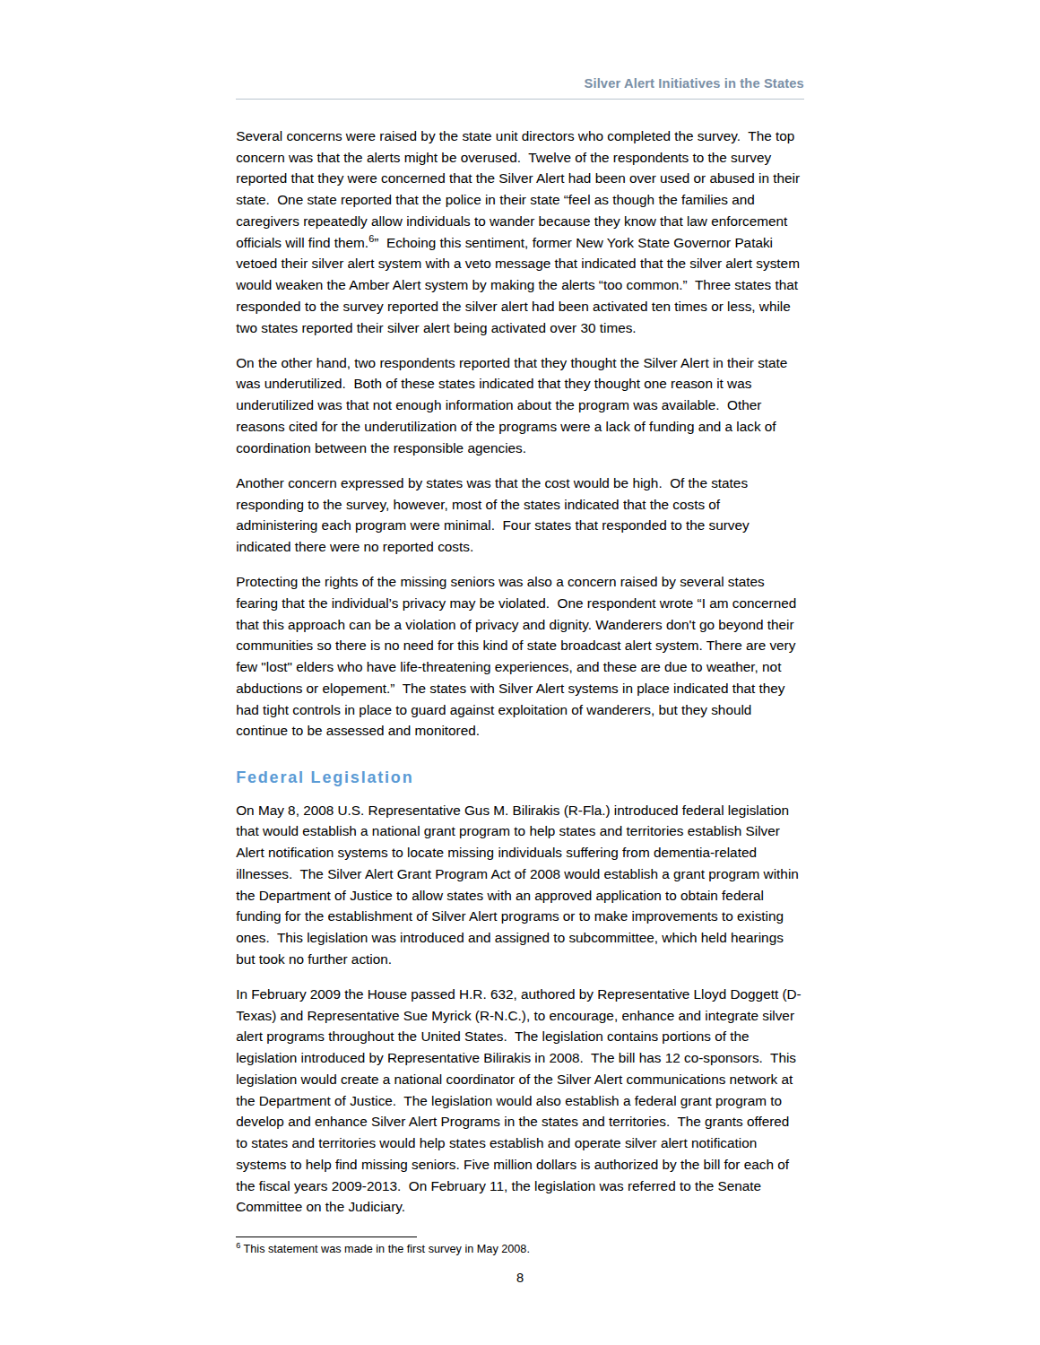Silver Alert Initiatives in the States
Several concerns were raised by the state unit directors who completed the survey. The top concern was that the alerts might be overused. Twelve of the respondents to the survey reported that they were concerned that the Silver Alert had been over used or abused in their state. One state reported that the police in their state “feel as though the families and caregivers repeatedly allow individuals to wander because they know that law enforcement officials will find them.6” Echoing this sentiment, former New York State Governor Pataki vetoed their silver alert system with a veto message that indicated that the silver alert system would weaken the Amber Alert system by making the alerts “too common.” Three states that responded to the survey reported the silver alert had been activated ten times or less, while two states reported their silver alert being activated over 30 times.
On the other hand, two respondents reported that they thought the Silver Alert in their state was underutilized. Both of these states indicated that they thought one reason it was underutilized was that not enough information about the program was available. Other reasons cited for the underutilization of the programs were a lack of funding and a lack of coordination between the responsible agencies.
Another concern expressed by states was that the cost would be high. Of the states responding to the survey, however, most of the states indicated that the costs of administering each program were minimal. Four states that responded to the survey indicated there were no reported costs.
Protecting the rights of the missing seniors was also a concern raised by several states fearing that the individual’s privacy may be violated. One respondent wrote “I am concerned that this approach can be a violation of privacy and dignity. Wanderers don't go beyond their communities so there is no need for this kind of state broadcast alert system. There are very few "lost" elders who have life-threatening experiences, and these are due to weather, not abductions or elopement.” The states with Silver Alert systems in place indicated that they had tight controls in place to guard against exploitation of wanderers, but they should continue to be assessed and monitored.
Federal Legislation
On May 8, 2008 U.S. Representative Gus M. Bilirakis (R-Fla.) introduced federal legislation that would establish a national grant program to help states and territories establish Silver Alert notification systems to locate missing individuals suffering from dementia-related illnesses. The Silver Alert Grant Program Act of 2008 would establish a grant program within the Department of Justice to allow states with an approved application to obtain federal funding for the establishment of Silver Alert programs or to make improvements to existing ones. This legislation was introduced and assigned to subcommittee, which held hearings but took no further action.
In February 2009 the House passed H.R. 632, authored by Representative Lloyd Doggett (D-Texas) and Representative Sue Myrick (R-N.C.), to encourage, enhance and integrate silver alert programs throughout the United States. The legislation contains portions of the legislation introduced by Representative Bilirakis in 2008. The bill has 12 co-sponsors. This legislation would create a national coordinator of the Silver Alert communications network at the Department of Justice. The legislation would also establish a federal grant program to develop and enhance Silver Alert Programs in the states and territories. The grants offered to states and territories would help states establish and operate silver alert notification systems to help find missing seniors. Five million dollars is authorized by the bill for each of the fiscal years 2009-2013. On February 11, the legislation was referred to the Senate Committee on the Judiciary.
6 This statement was made in the first survey in May 2008.
8